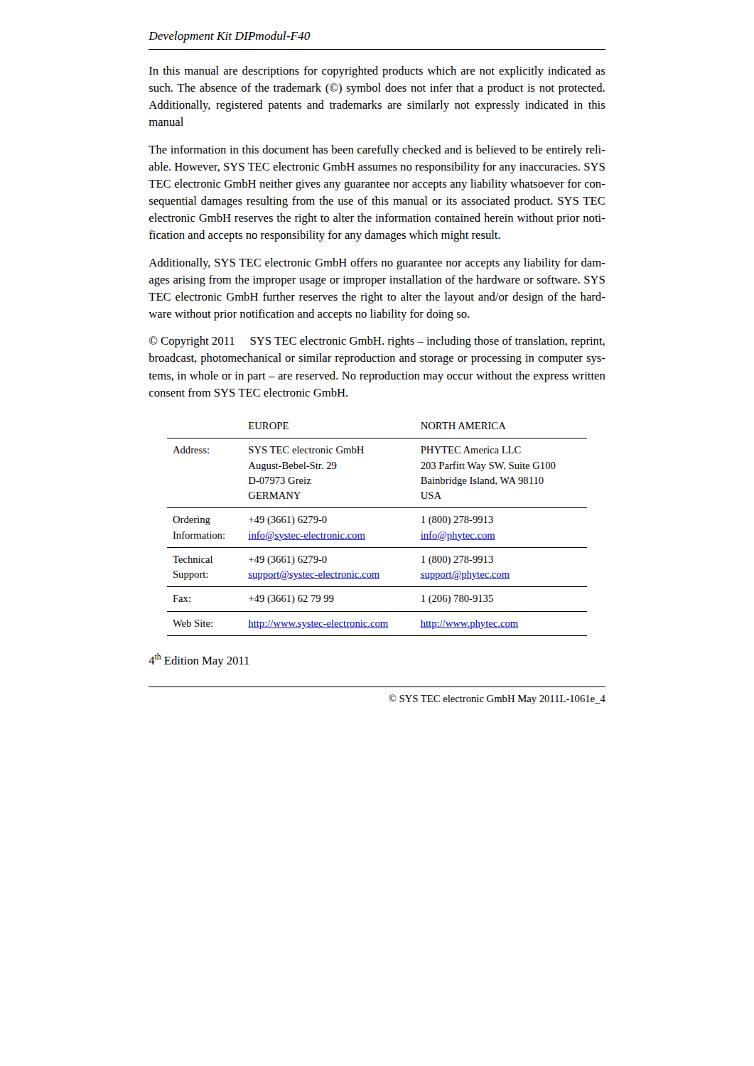Development Kit DIPmodul-F40
In this manual are descriptions for copyrighted products which are not explicitly indicated as such. The absence of the trademark (©) symbol does not infer that a product is not protected. Additionally, registered patents and trademarks are similarly not expressly indicated in this manual
The information in this document has been carefully checked and is believed to be entirely reliable. However, SYS TEC electronic GmbH assumes no responsibility for any inaccuracies. SYS TEC electronic GmbH neither gives any guarantee nor accepts any liability whatsoever for consequential damages resulting from the use of this manual or its associated product. SYS TEC electronic GmbH reserves the right to alter the information contained herein without prior notification and accepts no responsibility for any damages which might result.
Additionally, SYS TEC electronic GmbH offers no guarantee nor accepts any liability for damages arising from the improper usage or improper installation of the hardware or software. SYS TEC electronic GmbH further reserves the right to alter the layout and/or design of the hardware without prior notification and accepts no liability for doing so.
© Copyright 2011 SYS TEC electronic GmbH. rights – including those of translation, reprint, broadcast, photomechanical or similar reproduction and storage or processing in computer systems, in whole or in part – are reserved. No reproduction may occur without the express written consent from SYS TEC electronic GmbH.
| | EUROPE | NORTH AMERICA |
| --- | --- | --- |
| Address: | SYS TEC electronic GmbH August-Bebel-Str. 29 D-07973 Greiz GERMANY | PHYTEC America LLC 203 Parfitt Way SW, Suite G100 Bainbridge Island, WA 98110 USA |
| Ordering Information: | +49 (3661) 6279-0 info@systec-electronic.com | 1 (800) 278-9913 info@phytec.com |
| Technical Support: | +49 (3661) 6279-0 support@systec-electronic.com | 1 (800) 278-9913 support@phytec.com |
| Fax: | +49 (3661) 62 79 99 | 1 (206) 780-9135 |
| Web Site: | http://www.systec-electronic.com | http://www.phytec.com |
4th Edition May 2011
© SYS TEC electronic GmbH May 2011L-1061e_4